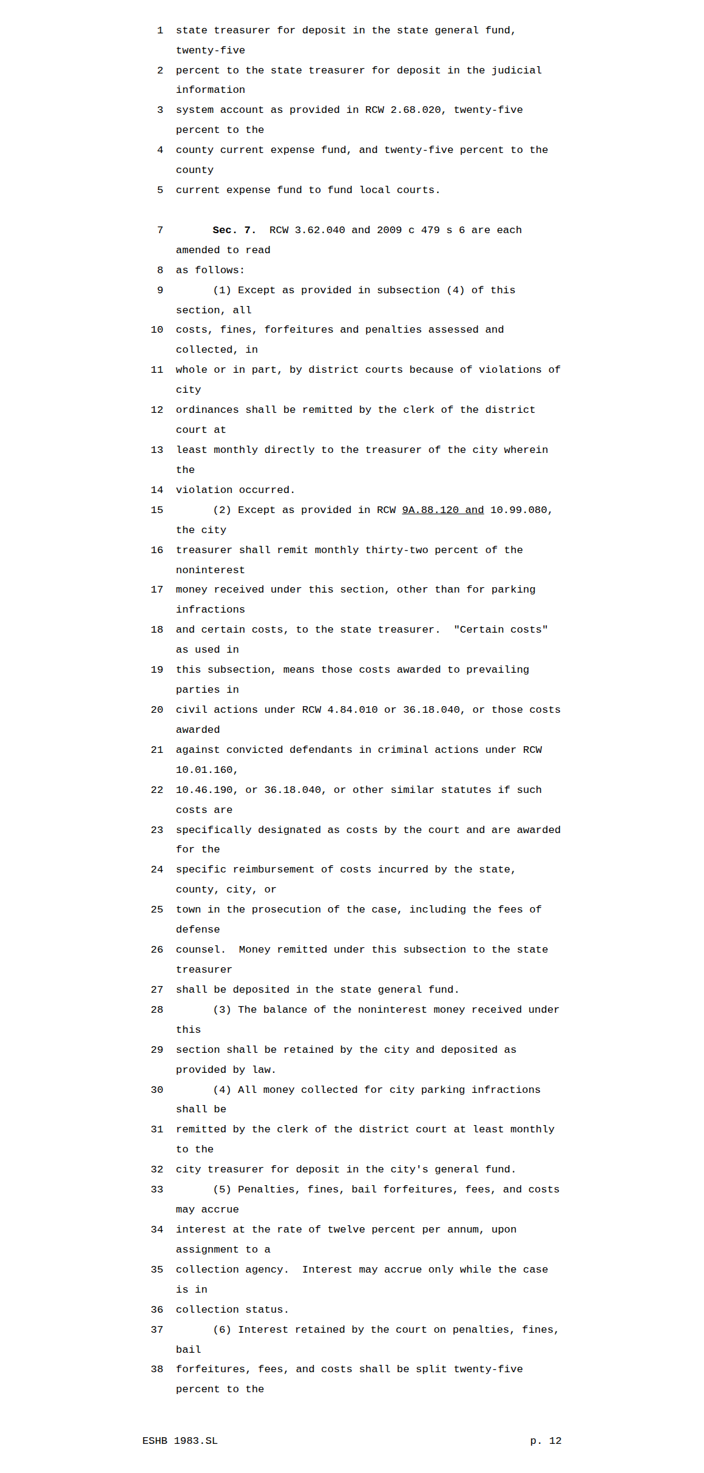state treasurer for deposit in the state general fund, twenty-five
percent to the state treasurer for deposit in the judicial information
system account as provided in RCW 2.68.020, twenty-five percent to the
county current expense fund, and twenty-five percent to the county
current expense fund to fund local courts.
Sec. 7. RCW 3.62.040 and 2009 c 479 s 6 are each amended to read
as follows:
(1) Except as provided in subsection (4) of this section, all
costs, fines, forfeitures and penalties assessed and collected, in
whole or in part, by district courts because of violations of city
ordinances shall be remitted by the clerk of the district court at
least monthly directly to the treasurer of the city wherein the
violation occurred.
(2) Except as provided in RCW 9A.88.120 and 10.99.080, the city
treasurer shall remit monthly thirty-two percent of the noninterest
money received under this section, other than for parking infractions
and certain costs, to the state treasurer. "Certain costs" as used in
this subsection, means those costs awarded to prevailing parties in
civil actions under RCW 4.84.010 or 36.18.040, or those costs awarded
against convicted defendants in criminal actions under RCW 10.01.160,
10.46.190, or 36.18.040, or other similar statutes if such costs are
specifically designated as costs by the court and are awarded for the
specific reimbursement of costs incurred by the state, county, city, or
town in the prosecution of the case, including the fees of defense
counsel. Money remitted under this subsection to the state treasurer
shall be deposited in the state general fund.
(3) The balance of the noninterest money received under this
section shall be retained by the city and deposited as provided by law.
(4) All money collected for city parking infractions shall be
remitted by the clerk of the district court at least monthly to the
city treasurer for deposit in the city's general fund.
(5) Penalties, fines, bail forfeitures, fees, and costs may accrue
interest at the rate of twelve percent per annum, upon assignment to a
collection agency. Interest may accrue only while the case is in
collection status.
(6) Interest retained by the court on penalties, fines, bail
forfeitures, fees, and costs shall be split twenty-five percent to the
ESHB 1983.SL p. 12